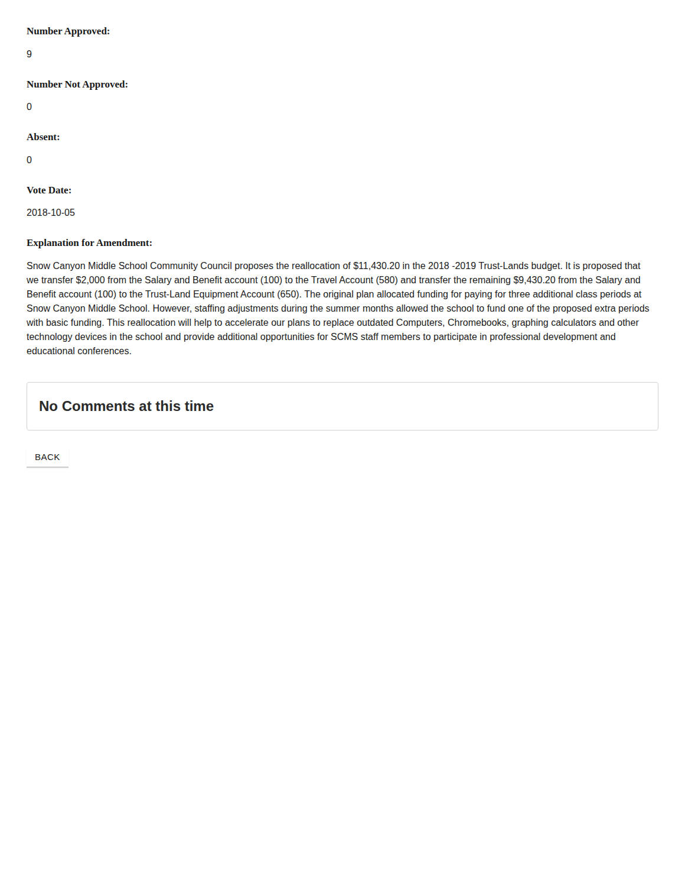Number Approved:
9
Number Not Approved:
0
Absent:
0
Vote Date:
2018-10-05
Explanation for Amendment:
Snow Canyon Middle School Community Council proposes the reallocation of $11,430.20 in the 2018 -2019 Trust-Lands budget. It is proposed that we transfer $2,000 from the Salary and Benefit account (100) to the Travel Account (580) and transfer the remaining $9,430.20 from the Salary and Benefit account (100) to the Trust-Land Equipment Account (650). The original plan allocated funding for paying for three additional class periods at Snow Canyon Middle School. However, staffing adjustments during the summer months allowed the school to fund one of the proposed extra periods with basic funding. This reallocation will help to accelerate our plans to replace outdated Computers, Chromebooks, graphing calculators and other technology devices in the school and provide additional opportunities for SCMS staff members to participate in professional development and educational conferences.
No Comments at this time
BACK